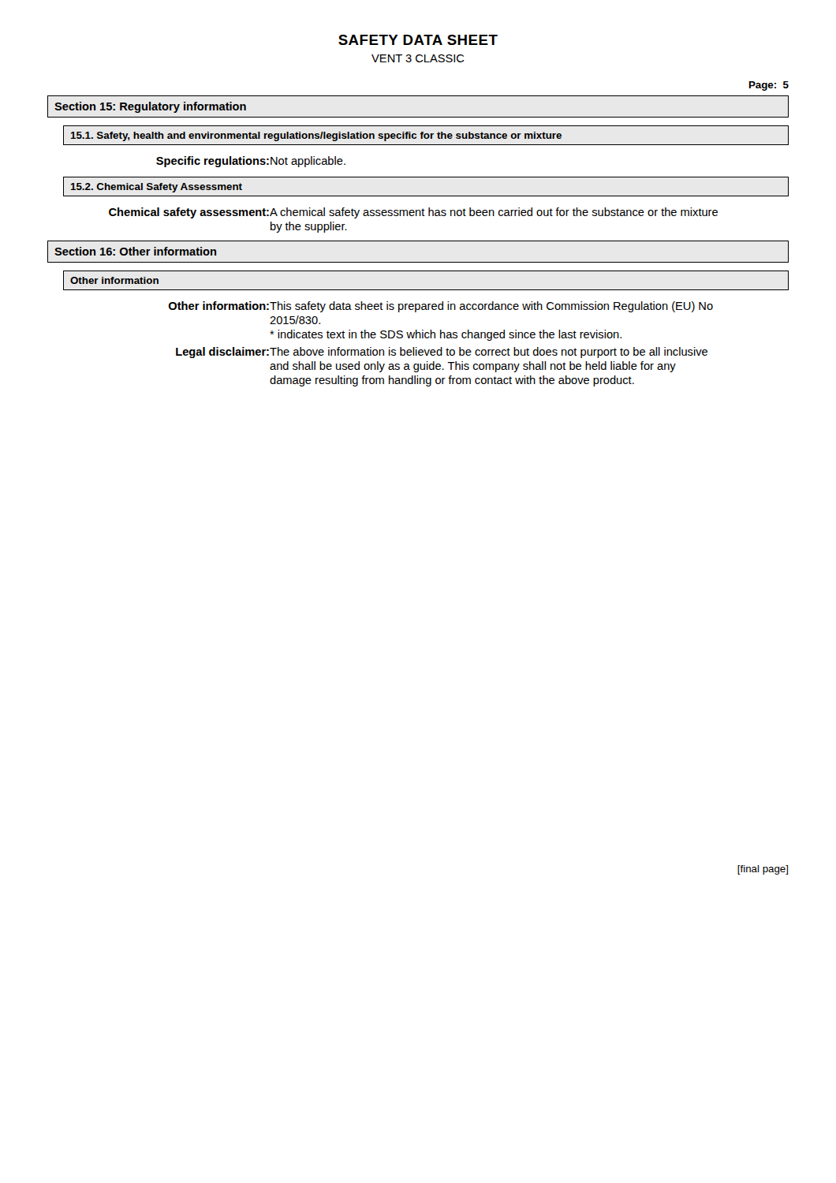SAFETY DATA SHEET
VENT 3 CLASSIC
Page: 5
Section 15: Regulatory information
15.1. Safety, health and environmental regulations/legislation specific for the substance or mixture
| Specific regulations: | Not applicable. |
15.2. Chemical Safety Assessment
| Chemical safety assessment: | A chemical safety assessment has not been carried out for the substance or the mixture by the supplier. |
Section 16: Other information
Other information
| Other information: | This safety data sheet is prepared in accordance with Commission Regulation (EU) No 2015/830. * indicates text in the SDS which has changed since the last revision. |
| Legal disclaimer: | The above information is believed to be correct but does not purport to be all inclusive and shall be used only as a guide. This company shall not be held liable for any damage resulting from handling or from contact with the above product. |
[final page]